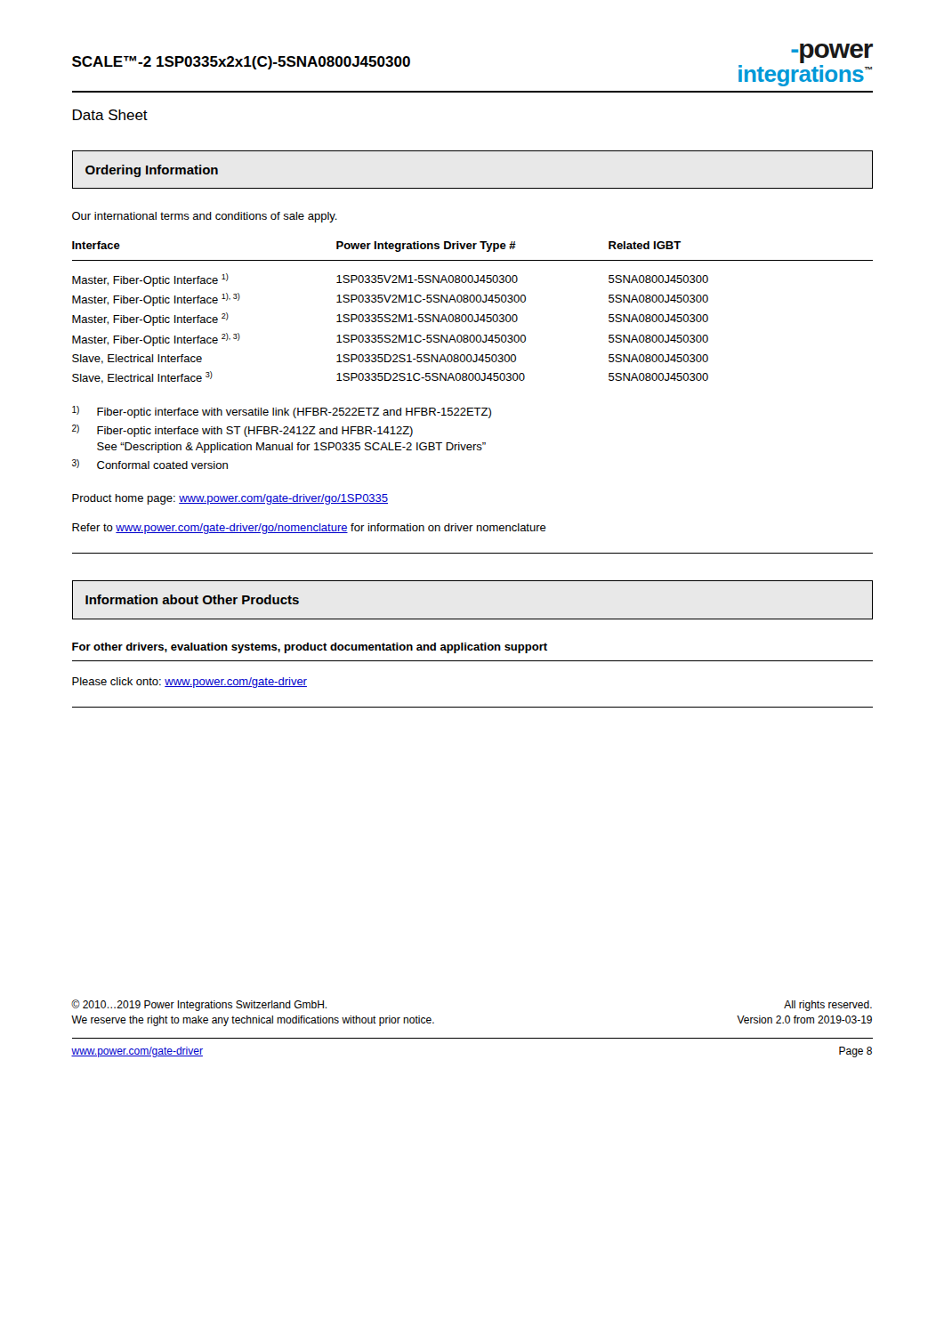SCALE™-2 1SP0335x2x1(C)-5SNA0800J450300
-power
integrations™
Data Sheet
Ordering Information
Our international terms and conditions of sale apply.
| Interface | Power Integrations Driver Type # | Related IGBT |
| --- | --- | --- |
| Master, Fiber-Optic Interface 1) | 1SP0335V2M1-5SNA0800J450300 | 5SNA0800J450300 |
| Master, Fiber-Optic Interface 1), 3) | 1SP0335V2M1C-5SNA0800J450300 | 5SNA0800J450300 |
| Master, Fiber-Optic Interface 2) | 1SP0335S2M1-5SNA0800J450300 | 5SNA0800J450300 |
| Master, Fiber-Optic Interface 2), 3) | 1SP0335S2M1C-5SNA0800J450300 | 5SNA0800J450300 |
| Slave, Electrical Interface | 1SP0335D2S1-5SNA0800J450300 | 5SNA0800J450300 |
| Slave, Electrical Interface 3) | 1SP0335D2S1C-5SNA0800J450300 | 5SNA0800J450300 |
Fiber-optic interface with versatile link (HFBR-2522ETZ and HFBR-1522ETZ)
Fiber-optic interface with ST (HFBR-2412Z and HFBR-1412Z)
See “Description & Application Manual for 1SP0335 SCALE-2 IGBT Drivers”
Conformal coated version
Product home page: www.power.com/gate-driver/go/1SP0335
Refer to www.power.com/gate-driver/go/nomenclature for information on driver nomenclature
Information about Other Products
For other drivers, evaluation systems, product documentation and application support
Please click onto: www.power.com/gate-driver
© 2010…2019 Power Integrations Switzerland GmbH.
We reserve the right to make any technical modifications without prior notice.
All rights reserved.
Version 2.0 from 2019-03-19
www.power.com/gate-driver
Page 8